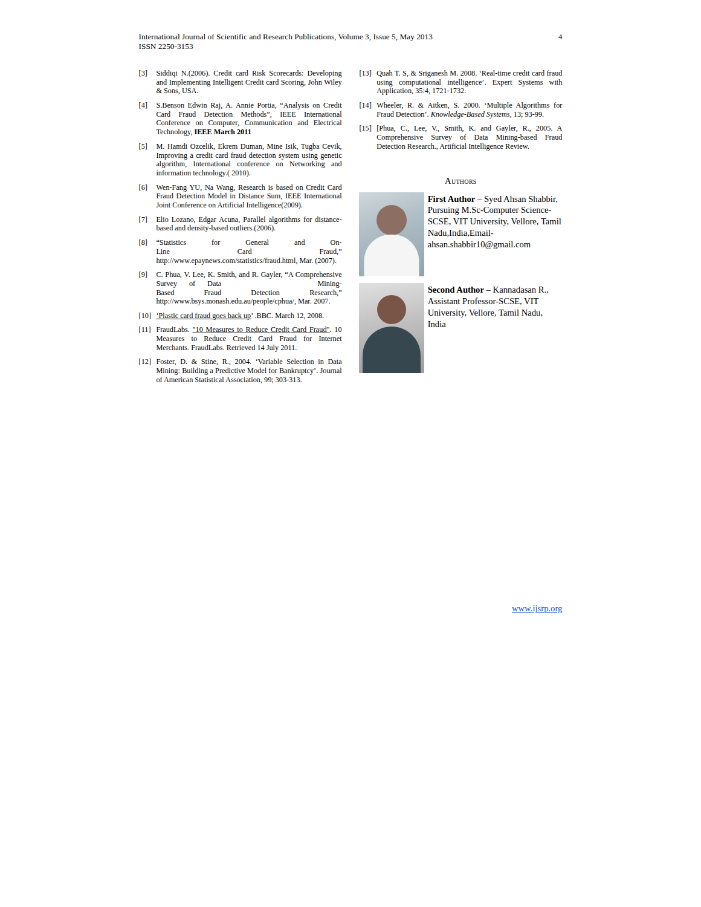International Journal of Scientific and Research Publications, Volume 3, Issue 5, May 2013
ISSN 2250-3153
4
[3] Siddiqi N.(2006). Credit card Risk Scorecards: Developing and Implementing Intelligent Credit card Scoring, John Wiley & Sons, USA.
[4] S.Benson Edwin Raj, A. Annie Portia, “Analysis on Credit Card Fraud Detection Methods”, IEEE International Conference on Computer, Communication and Electrical Technology, IEEE March 2011
[5] M. Hamdi Ozcelik, Ekrem Duman, Mine Isik, Tugba Cevik, Improving a credit card fraud detection system using genetic algorithm, International conference on Networking and information technology.( 2010).
[6] Wen-Fang YU, Na Wang, Research is based on Credit Card Fraud Detection Model in Distance Sum, IEEE International Joint Conference on Artificial Intelligence(2009).
[7] Elio Lozano, Edgar Acuna, Parallel algorithms for distance-based and density-based outliers.(2006).
[8]“Statistics for General and On-Line Card Fraud,” http://www.epaynews.com/statistics/fraud.html, Mar. (2007).
[9] C. Phua, V. Lee, K. Smith, and R. Gayler, “A Comprehensive Survey of Data Mining-Based Fraud Detection Research,” http://www.bsys.monash.edu.au/people/cphua/, Mar. 2007.
[10]‘Plastic card fraud goes back up’ .BBC. March 12, 2008.
[11] FraudLabs. "10 Measures to Reduce Credit Card Fraud". 10 Measures to Reduce Credit Card Fraud for Internet Merchants. FraudLabs. Retrieved 14 July 2011.
[12] Foster, D. & Stine, R., 2004. ‘Variable Selection in Data Mining: Building a Predictive Model for Bankruptcy’. Journal of American Statistical Association, 99; 303-313.
[13] Quah T. S, & Sriganesh M. 2008. ‘Real-time credit card fraud using computational intelligence’. Expert Systems with Application, 35:4, 1721-1732.
[14] Wheeler, R. & Aitken, S. 2000. ‘Multiple Algorithms for Fraud Detection’. Knowledge-Based Systems, 13; 93-99.
[15][Phua, C., Lee, V., Smith, K. and Gayler, R., 2005. A Comprehensive Survey of Data Mining-based Fraud Detection Research., Artificial Intelligence Review.
Authors
First Author – Syed Ahsan Shabbir, Pursuing M.Sc-Computer Science-SCSE, VIT University, Vellore, Tamil Nadu,India,Email-ahsan.shabbir10@gmail.com
Second Author – Kannadasan R., Assistant Professor-SCSE, VIT University, Vellore, Tamil Nadu, India
www.ijsrp.org